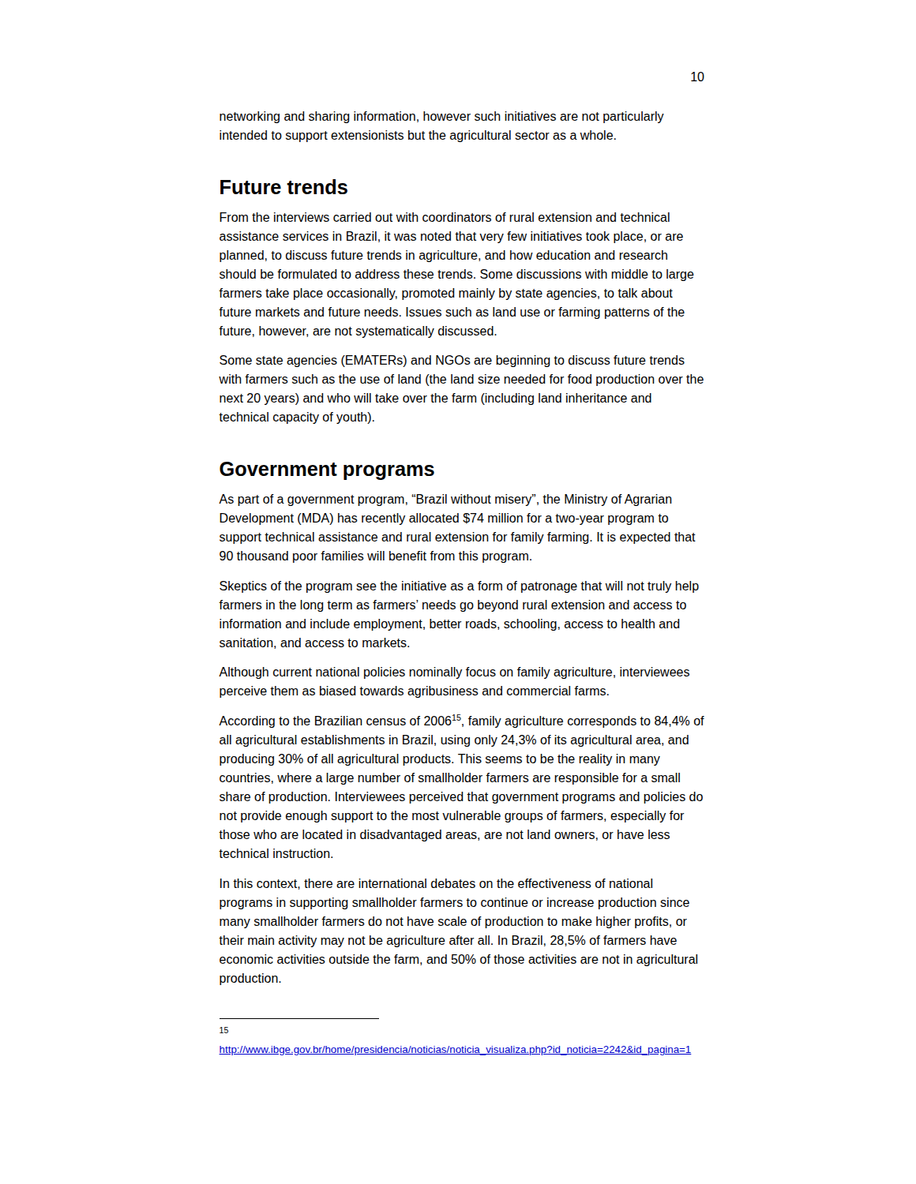10
networking and sharing information, however such initiatives are not particularly intended to support extensionists but the agricultural sector as a whole.
Future trends
From the interviews carried out with coordinators of rural extension and technical assistance services in Brazil, it was noted that very few initiatives took place, or are planned, to discuss future trends in agriculture, and how education and research should be formulated to address these trends. Some discussions with middle to large farmers take place occasionally, promoted mainly by state agencies, to talk about future markets and future needs. Issues such as land use or farming patterns of the future, however, are not systematically discussed.
Some state agencies (EMATERs) and NGOs are beginning to discuss future trends with farmers such as the use of land (the land size needed for food production over the next 20 years) and who will take over the farm (including land inheritance and technical capacity of youth).
Government programs
As part of a government program, “Brazil without misery”, the Ministry of Agrarian Development (MDA) has recently allocated $74 million for a two-year program to support technical assistance and rural extension for family farming. It is expected that 90 thousand poor families will benefit from this program.
Skeptics of the program see the initiative as a form of patronage that will not truly help farmers in the long term as farmers’ needs go beyond rural extension and access to information and include employment, better roads, schooling, access to health and sanitation, and access to markets.
Although current national policies nominally focus on family agriculture, interviewees perceive them as biased towards agribusiness and commercial farms.
According to the Brazilian census of 200615, family agriculture corresponds to 84,4% of all agricultural establishments in Brazil, using only 24,3% of its agricultural area, and producing 30% of all agricultural products. This seems to be the reality in many countries, where a large number of smallholder farmers are responsible for a small share of production. Interviewees perceived that government programs and policies do not provide enough support to the most vulnerable groups of farmers, especially for those who are located in disadvantaged areas, are not land owners, or have less technical instruction.
In this context, there are international debates on the effectiveness of national programs in supporting smallholder farmers to continue or increase production since many smallholder farmers do not have scale of production to make higher profits, or their main activity may not be agriculture after all. In Brazil, 28,5% of farmers have economic activities outside the farm, and 50% of those activities are not in agricultural production.
15
http://www.ibge.gov.br/home/presidencia/noticias/noticia_visualiza.php?id_noticia=2242&id_pagina=1